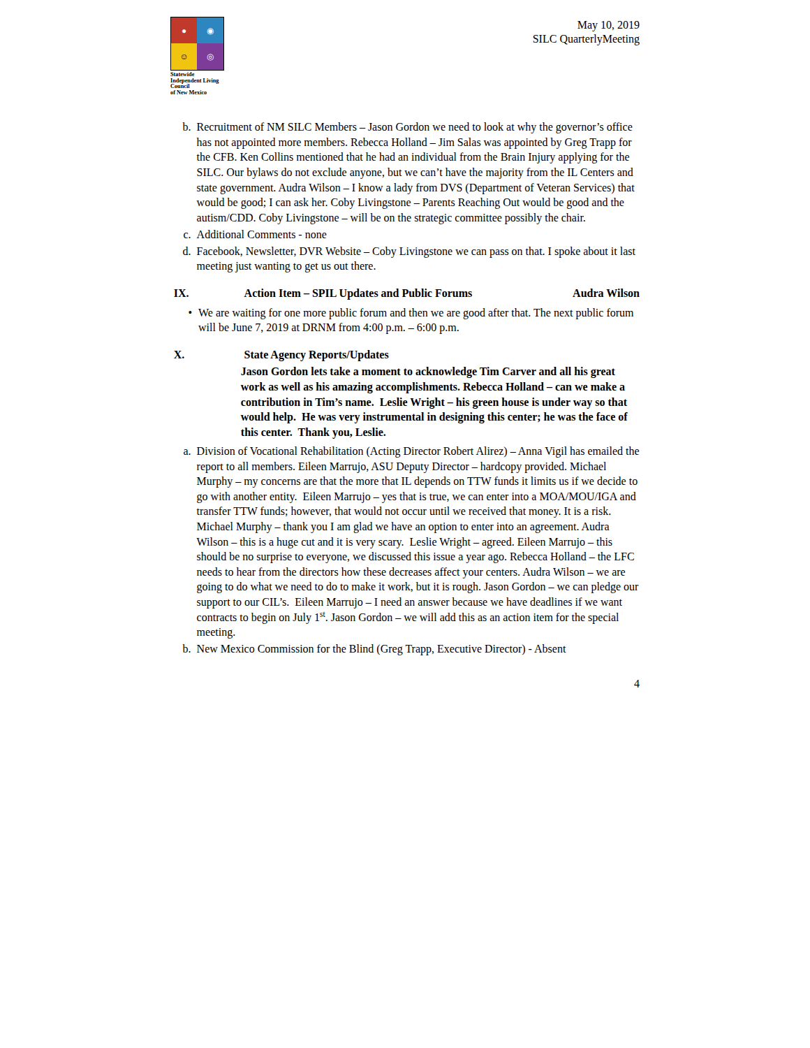●
◉
☺
◎
Statewide
Independent Living
Council
of New Mexico
May 10, 2019
SILC QuarterlyMeeting
Recruitment of NM SILC Members – Jason Gordon we need to look at why the governor’s office has not appointed more members. Rebecca Holland – Jim Salas was appointed by Greg Trapp for the CFB. Ken Collins mentioned that he had an individual from the Brain Injury applying for the SILC. Our bylaws do not exclude anyone, but we can’t have the majority from the IL Centers and state government. Audra Wilson – I know a lady from DVS (Department of Veteran Services) that would be good; I can ask her. Coby Livingstone – Parents Reaching Out would be good and the autism/CDD. Coby Livingstone – will be on the strategic committee possibly the chair.
Additional Comments - none
Facebook, Newsletter, DVR Website – Coby Livingstone we can pass on that. I spoke about it last meeting just wanting to get us out there.
IX.
Action Item – SPIL Updates and Public Forums Audra Wilson
We are waiting for one more public forum and then we are good after that. The next public forum will be June 7, 2019 at DRNM from 4:00 p.m. – 6:00 p.m.
X.
State Agency Reports/Updates
Jason Gordon lets take a moment to acknowledge Tim Carver and all his great work as well as his amazing accomplishments. Rebecca Holland – can we make a contribution in Tim’s name. Leslie Wright – his green house is under way so that would help. He was very instrumental in designing this center; he was the face of this center. Thank you, Leslie.
Division of Vocational Rehabilitation (Acting Director Robert Alirez) – Anna Vigil has emailed the report to all members. Eileen Marrujo, ASU Deputy Director – hardcopy provided. Michael Murphy – my concerns are that the more that IL depends on TTW funds it limits us if we decide to go with another entity. Eileen Marrujo – yes that is true, we can enter into a MOA/MOU/IGA and transfer TTW funds; however, that would not occur until we received that money. It is a risk. Michael Murphy – thank you I am glad we have an option to enter into an agreement. Audra Wilson – this is a huge cut and it is very scary. Leslie Wright – agreed. Eileen Marrujo – this should be no surprise to everyone, we discussed this issue a year ago. Rebecca Holland – the LFC needs to hear from the directors how these decreases affect your centers. Audra Wilson – we are going to do what we need to do to make it work, but it is rough. Jason Gordon – we can pledge our support to our CIL’s. Eileen Marrujo – I need an answer because we have deadlines if we want contracts to begin on July 1st. Jason Gordon – we will add this as an action item for the special meeting.
New Mexico Commission for the Blind (Greg Trapp, Executive Director) - Absent
4